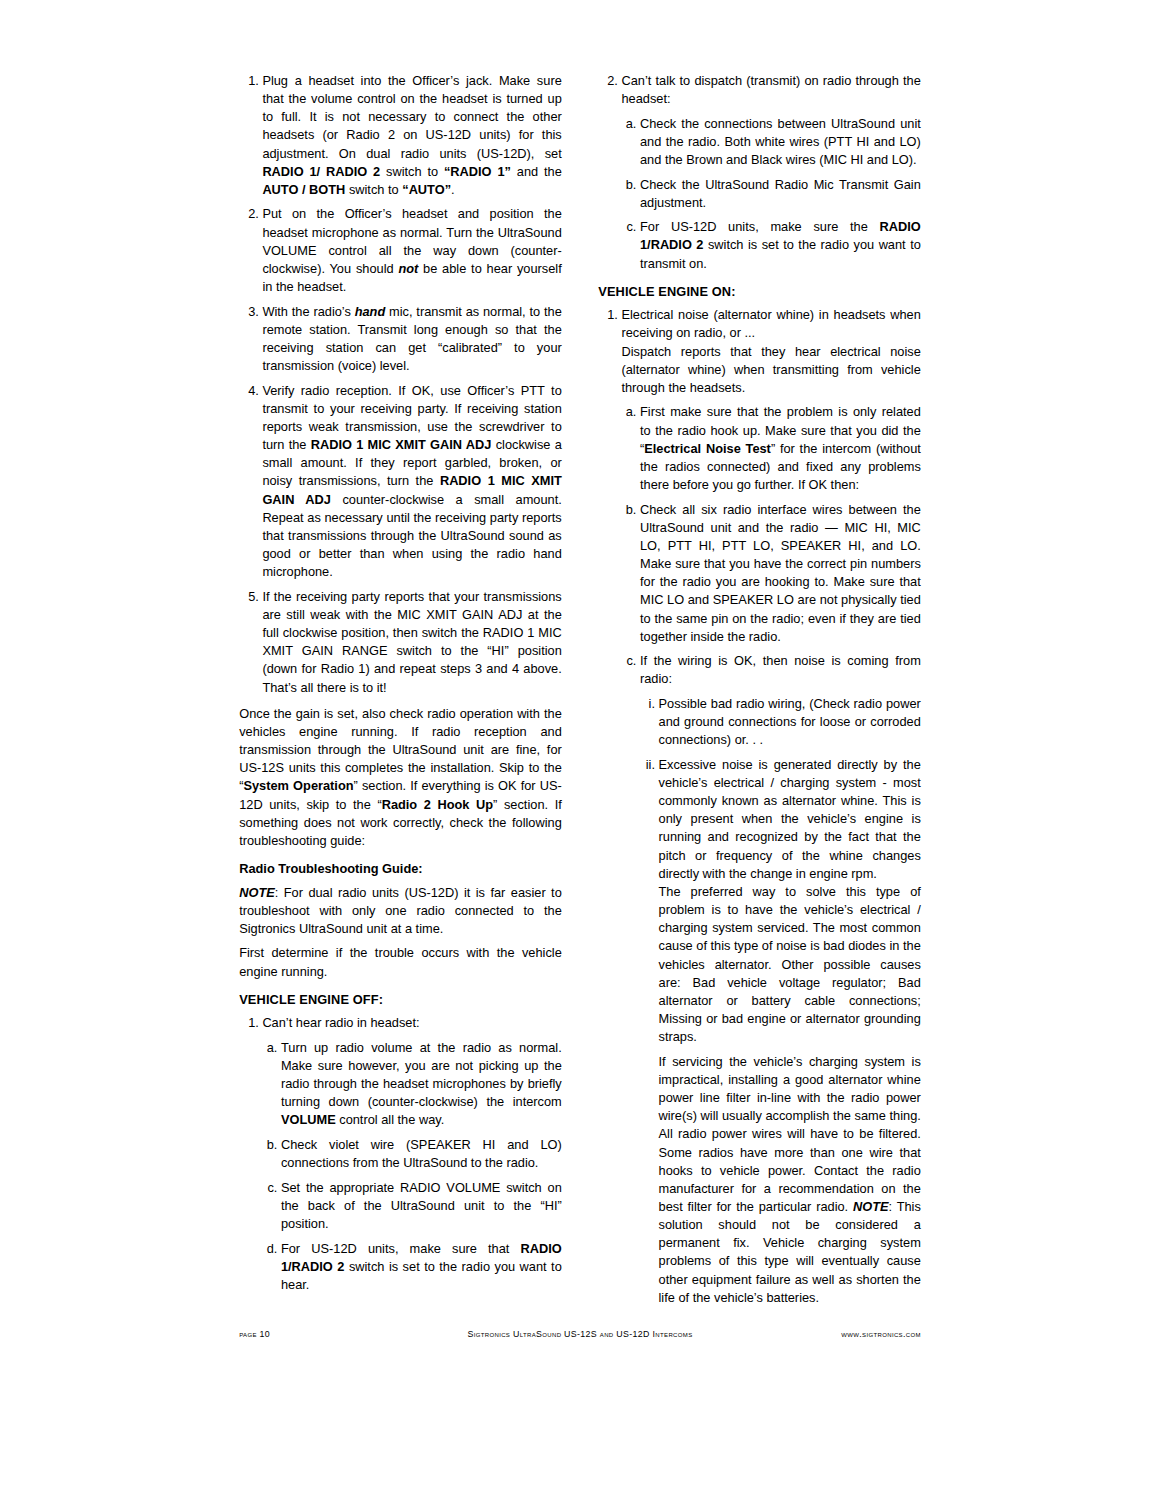Plug a headset into the Officer’s jack. Make sure that the volume control on the headset is turned up to full. It is not necessary to connect the other headsets (or Radio 2 on US-12D units) for this adjustment. On dual radio units (US-12D), set RADIO 1/ RADIO 2 switch to “RADIO 1” and the AUTO / BOTH switch to “AUTO”.
Put on the Officer’s headset and position the headset microphone as normal. Turn the UltraSound VOLUME control all the way down (counter-clockwise). You should not be able to hear yourself in the headset.
With the radio’s hand mic, transmit as normal, to the remote station. Transmit long enough so that the receiving station can get “calibrated” to your transmission (voice) level.
Verify radio reception. If OK, use Officer’s PTT to transmit to your receiving party. If receiving station reports weak transmission, use the screwdriver to turn the RADIO 1 MIC XMIT GAIN ADJ clockwise a small amount. If they report garbled, broken, or noisy transmissions, turn the RADIO 1 MIC XMIT GAIN ADJ counter-clockwise a small amount. Repeat as necessary until the receiving party reports that transmissions through the UltraSound sound as good or better than when using the radio hand microphone.
If the receiving party reports that your transmissions are still weak with the MIC XMIT GAIN ADJ at the full clockwise position, then switch the RADIO 1 MIC XMIT GAIN RANGE switch to the “HI” position (down for Radio 1) and repeat steps 3 and 4 above. That’s all there is to it!
Once the gain is set, also check radio operation with the vehicles engine running. If radio reception and transmission through the UltraSound unit are fine, for US-12S units this completes the installation. Skip to the “System Operation” section. If everything is OK for US-12D units, skip to the “Radio 2 Hook Up” section. If something does not work correctly, check the following troubleshooting guide:
Radio Troubleshooting Guide:
NOTE: For dual radio units (US-12D) it is far easier to troubleshoot with only one radio connected to the Sigtronics UltraSound unit at a time.
First determine if the trouble occurs with the vehicle engine running.
Vehicle Engine Off:
Can’t hear radio in headset:
Turn up radio volume at the radio as normal. Make sure however, you are not picking up the radio through the headset microphones by briefly turning down (counter-clockwise) the intercom VOLUME control all the way.
Check violet wire (SPEAKER HI and LO) connections from the UltraSound to the radio.
Set the appropriate RADIO VOLUME switch on the back of the UltraSound unit to the “HI” position.
For US-12D units, make sure that RADIO 1/RADIO 2 switch is set to the radio you want to hear.
Can’t talk to dispatch (transmit) on radio through the headset:
Check the connections between UltraSound unit and the radio. Both white wires (PTT HI and LO) and the Brown and Black wires (MIC HI and LO).
Check the UltraSound Radio Mic Transmit Gain adjustment.
For US-12D units, make sure the RADIO 1/RADIO 2 switch is set to the radio you want to transmit on.
Vehicle Engine On:
Electrical noise (alternator whine) in headsets when receiving on radio, or ...
Dispatch reports that they hear electrical noise (alternator whine) when transmitting from vehicle through the headsets.
First make sure that the problem is only related to the radio hook up. Make sure that you did the “Electrical Noise Test” for the intercom (without the radios connected) and fixed any problems there before you go further. If OK then:
Check all six radio interface wires between the UltraSound unit and the radio — MIC HI, MIC LO, PTT HI, PTT LO, SPEAKER HI, and LO. Make sure that you have the correct pin numbers for the radio you are hooking to. Make sure that MIC LO and SPEAKER LO are not physically tied to the same pin on the radio; even if they are tied together inside the radio.
If the wiring is OK, then noise is coming from radio:
Possible bad radio wiring, (Check radio power and ground connections for loose or corroded connections) or. . .
Excessive noise is generated directly by the vehicle’s electrical / charging system - most commonly known as alternator whine. This is only present when the vehicle’s engine is running and recognized by the fact that the pitch or frequency of the whine changes directly with the change in engine rpm.
The preferred way to solve this type of problem is to have the vehicle’s electrical / charging system serviced. The most common cause of this type of noise is bad diodes in the vehicles alternator. Other possible causes are: Bad vehicle voltage regulator; Bad alternator or battery cable connections; Missing or bad engine or alternator grounding straps.
If servicing the vehicle’s charging system is impractical, installing a good alternator whine power line filter in-line with the radio power wire(s) will usually accomplish the same thing. All radio power wires will have to be filtered. Some radios have more than one wire that hooks to vehicle power. Contact the radio manufacturer for a recommendation on the best filter for the particular radio. NOTE: This solution should not be considered a permanent fix. Vehicle charging system problems of this type will eventually cause other equipment failure as well as shorten the life of the vehicle’s batteries.
Page 10
Sigtronics UltraSound US-12S and US-12D Intercoms
www.sigtronics.com